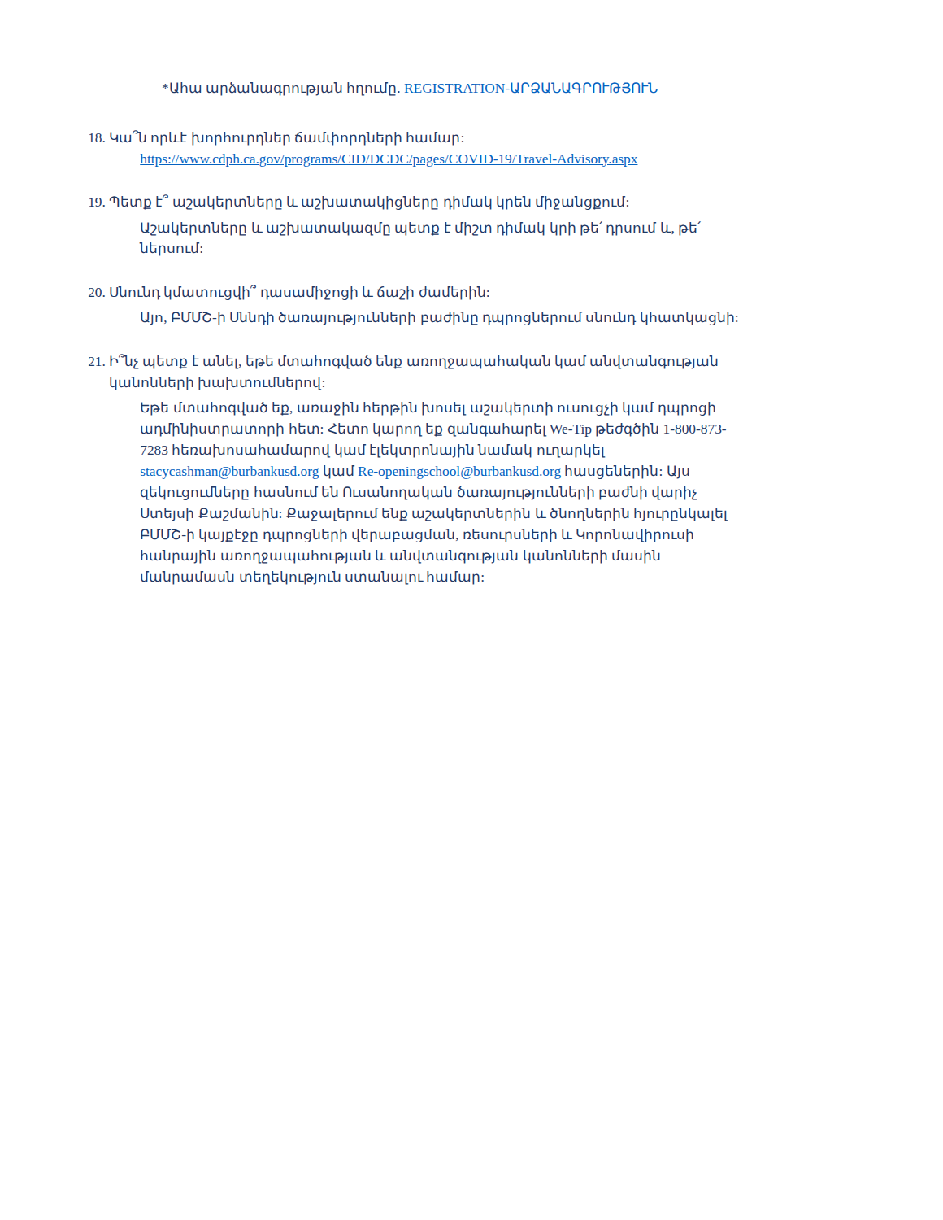*Ահա արձանագրության հղումը. REGISTRATION-ԱՐՁԱՆԱԳՐՈՒԹՅՈՒՆ
Կա՞ն որևէ խորհուրդներ ճամփորդների համար:
https://www.cdph.ca.gov/programs/CID/DCDC/pages/COVID-19/Travel-Advisory.aspx
Պետք է՞ աշակերտները և աշխատակիցները դիմակ կրեն միջանցքում:
Աշակերտները և աշխատակազմը պետք է միշտ դիմակ կրի թե՛ դրսում և, թե՛ ներսում:
Սնունդ կմատուցվի՞ դասամիջոցի և ճաշի ժամերին:
Այո, ԲՄՄՇ-ի Սննդի ծառայությունների բաժինը դպրոցներում սնունդ կհատկացնի:
Ի՞նչ պետք է անել, եթե մտահոգված ենք առողջապահական կամ անվտանգության կանոնների խախտումներով:
Եթե մտահոգված եք, առաջին հերթին խոսել աշակերտի ուսուցչի կամ դպրոցի ադմինիստրատորի հետ: Հետո կարող եք զանգահարել We-Tip թեժգծին 1-800-873-7283 հեռախոսահամարով կամ էլեկտրոնային նամակ ուղարկել stacycashman@burbankusd.org կամ Re-openingschool@burbankusd.org հասցեներին: Այս զեկուցումները հասնում են Ուսանողական ծառայությունների բաժնի վարիչ Ստեյսի Քաշմանին: Քաջալերում ենք աշակերտներին և ծնողներին հյուրընկալել ԲՄՄՇ-ի կայքէջը դպրոցների վերաբացման, ռեսուրսների և Կորոնավիրուսի հանրային առողջապահության և անվտանգության կանոնների մասին մանրամասն տեղեկություն ստանալու համար: